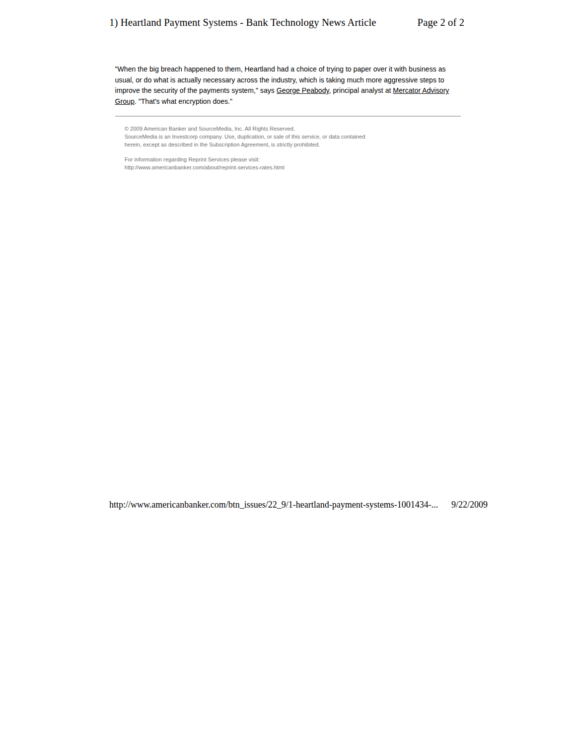1) Heartland Payment Systems - Bank Technology News Article
Page 2 of 2
"When the big breach happened to them, Heartland had a choice of trying to paper over it with business as usual, or do what is actually necessary across the industry, which is taking much more aggressive steps to improve the security of the payments system," says George Peabody, principal analyst at Mercator Advisory Group. "That's what encryption does."
© 2009 American Banker and SourceMedia, Inc. All Rights Reserved.
SourceMedia is an Investcorp company. Use, duplication, or sale of this service, or data contained herein, except as described in the Subscription Agreement, is strictly prohibited.
For information regarding Reprint Services please visit:
http://www.americanbanker.com/about/reprint-services-rates.html
http://www.americanbanker.com/btn_issues/22_9/1-heartland-payment-systems-1001434-... 9/22/2009